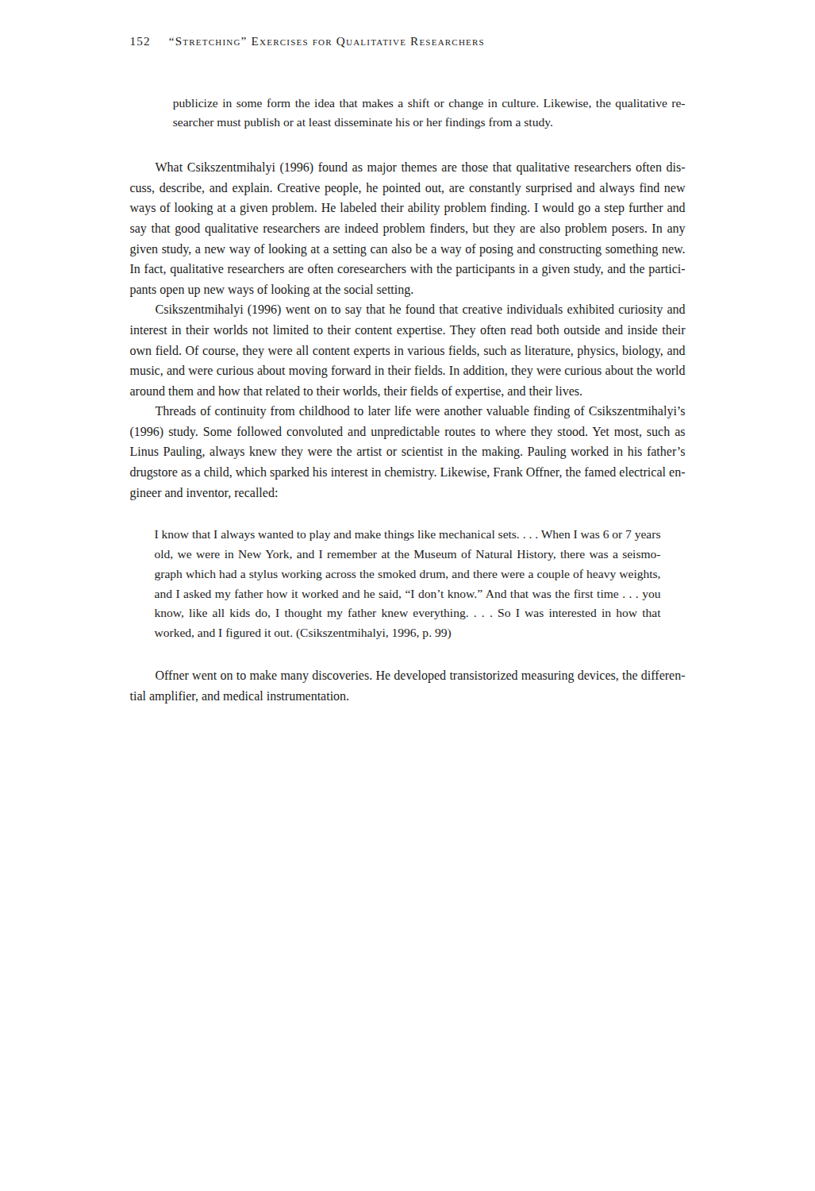152 “Stretching” Exercises for Qualitative Researchers
publicize in some form the idea that makes a shift or change in culture. Likewise, the qualitative researcher must publish or at least disseminate his or her findings from a study.
What Csikszentmihalyi (1996) found as major themes are those that qualitative researchers often discuss, describe, and explain. Creative people, he pointed out, are constantly surprised and always find new ways of looking at a given problem. He labeled their ability problem finding. I would go a step further and say that good qualitative researchers are indeed problem finders, but they are also problem posers. In any given study, a new way of looking at a setting can also be a way of posing and constructing something new. In fact, qualitative researchers are often coresearchers with the participants in a given study, and the participants open up new ways of looking at the social setting.
Csikszentmihalyi (1996) went on to say that he found that creative individuals exhibited curiosity and interest in their worlds not limited to their content expertise. They often read both outside and inside their own field. Of course, they were all content experts in various fields, such as literature, physics, biology, and music, and were curious about moving forward in their fields. In addition, they were curious about the world around them and how that related to their worlds, their fields of expertise, and their lives.
Threads of continuity from childhood to later life were another valuable finding of Csikszentmihalyi’s (1996) study. Some followed convoluted and unpredictable routes to where they stood. Yet most, such as Linus Pauling, always knew they were the artist or scientist in the making. Pauling worked in his father’s drugstore as a child, which sparked his interest in chemistry. Likewise, Frank Offner, the famed electrical engineer and inventor, recalled:
I know that I always wanted to play and make things like mechanical sets. . . . When I was 6 or 7 years old, we were in New York, and I remember at the Museum of Natural History, there was a seismograph which had a stylus working across the smoked drum, and there were a couple of heavy weights, and I asked my father how it worked and he said, “I don’t know.” And that was the first time . . . you know, like all kids do, I thought my father knew everything. . . . So I was interested in how that worked, and I figured it out. (Csikszentmihalyi, 1996, p. 99)
Offner went on to make many discoveries. He developed transistorized measuring devices, the differential amplifier, and medical instrumentation.